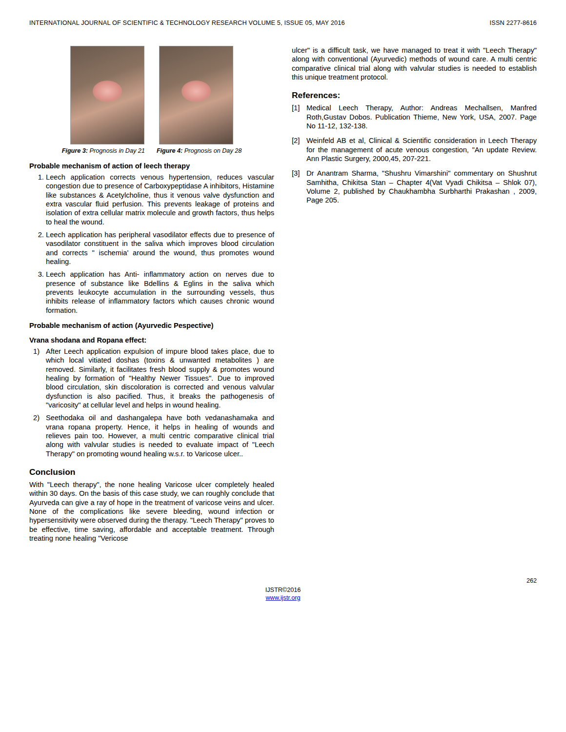INTERNATIONAL JOURNAL OF SCIENTIFIC & TECHNOLOGY RESEARCH VOLUME 5, ISSUE 05, MAY 2016
ISSN 2277-8616
Figure 3: Prognosis in Day 21 Figure 4: Prognosis on Day 28
Probable mechanism of action of leech therapy
Leech application corrects venous hypertension, reduces vascular congestion due to presence of Carboxypeptidase A inhibitors, Histamine like substances & Acetylcholine, thus it venous valve dysfunction and extra vascular fluid perfusion. This prevents leakage of proteins and isolation of extra cellular matrix molecule and growth factors, thus helps to heal the wound.
Leech application has peripheral vasodilator effects due to presence of vasodilator constituent in the saliva which improves blood circulation and corrects " ischemia' around the wound, thus promotes wound healing.
Leech application has Anti- inflammatory action on nerves due to presence of substance like Bdellins & Eglins in the saliva which prevents leukocyte accumulation in the surrounding vessels, thus inhibits release of inflammatory factors which causes chronic wound formation.
Probable mechanism of action (Ayurvedic Pespective)
Vrana shodana and Ropana effect:
After Leech application expulsion of impure blood takes place, due to which local vitiated doshas (toxins & unwanted metabolites ) are removed. Similarly, it facilitates fresh blood supply & promotes wound healing by formation of "Healthy Newer Tissues". Due to improved blood circulation, skin discoloration is corrected and venous valvular dysfunction is also pacified. Thus, it breaks the pathogenesis of "varicosity" at cellular level and helps in wound healing.
Seethodaka oil and dashangalepa have both vedanashamaka and vrana ropana property. Hence, it helps in healing of wounds and relieves pain too. However, a multi centric comparative clinical trial along with valvular studies is needed to evaluate impact of "Leech Therapy" on promoting wound healing w.s.r. to Varicose ulcer..
Conclusion
With "Leech therapy", the none healing Varicose ulcer completely healed within 30 days. On the basis of this case study, we can roughly conclude that Ayurveda can give a ray of hope in the treatment of varicose veins and ulcer. None of the complications like severe bleeding, wound infection or hypersensitivity were observed during the therapy. "Leech Therapy" proves to be effective, time saving, affordable and acceptable treatment. Through treating none healing "Vericose
ulcer" is a difficult task, we have managed to treat it with "Leech Therapy" along with conventional (Ayurvedic) methods of wound care. A multi centric comparative clinical trial along with valvular studies is needed to establish this unique treatment protocol.
References:
[1] Medical Leech Therapy, Author: Andreas Mechallsen, Manfred Roth,Gustav Dobos. Publication Thieme, New York, USA, 2007. Page No 11-12, 132-138.
[2] Weinfeld AB et al, Clinical & Scientific consideration in Leech Therapy for the management of acute venous congestion, "An update Review. Ann Plastic Surgery, 2000,45, 207-221.
[3] Dr Anantram Sharma, "Shushru Vimarshini" commentary on Shushrut Samhitha, Chikitsa Stan – Chapter 4(Vat Vyadi Chikitsa – Shlok 07), Volume 2, published by Chaukhambha Surbharthi Prakashan , 2009, Page 205.
262
IJSTR©2016
www.ijstr.org